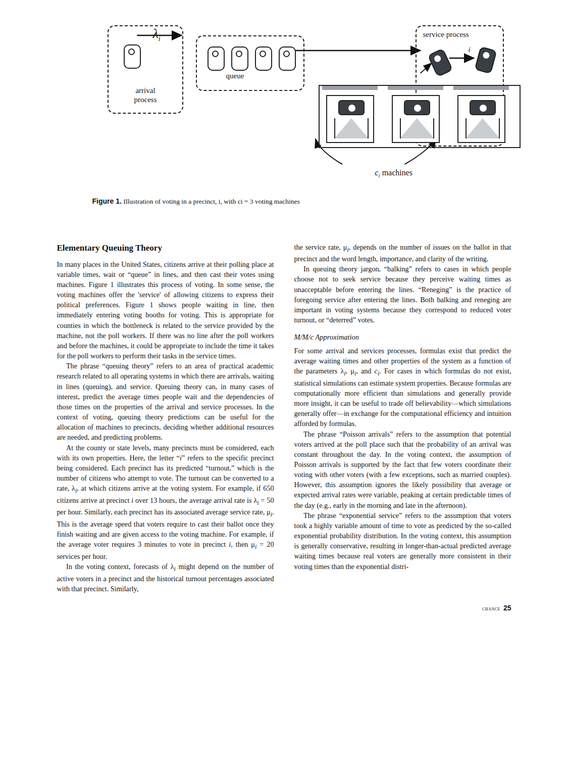λi
arrival
process
queue
service process
i
ci machines
Figure 1. Illustration of voting in a precinct, i, with ci = 3 voting machines
Elementary Queuing Theory
In many places in the United States, citizens arrive at their polling place at variable times, wait or “queue” in lines, and then cast their votes using machines. Figure 1 illustrates this process of voting. In some sense, the voting machines offer the 'service' of allowing citizens to express their political preferences. Figure 1 shows people waiting in line, then immediately entering voting booths for voting. This is appropriate for counties in which the bottleneck is related to the service provided by the machine, not the poll workers. If there was no line after the poll workers and before the machines, it could be appropriate to include the time it takes for the poll workers to perform their tasks in the service times.
The phrase “queuing theory” refers to an area of practical academic research related to all operating systems in which there are arrivals, waiting in lines (queuing), and service. Queuing theory can, in many cases of interest, predict the average times people wait and the dependencies of those times on the properties of the arrival and service processes. In the context of voting, queuing theory predictions can be useful for the allocation of machines to precincts, deciding whether additional resources are needed, and predicting problems.
At the county or state levels, many precincts must be considered, each with its own properties. Here, the letter “i” refers to the specific precinct being considered. Each precinct has its predicted “turnout,” which is the number of citizens who attempt to vote. The turnout can be converted to a rate, λi, at which citizens arrive at the voting system. For example, if 650 citizens arrive at precinct i over 13 hours, the average arrival rate is λi = 50 per hour. Similarly, each precinct has its associated average service rate, μi. This is the average speed that voters require to cast their ballot once they finish waiting and are given access to the voting machine. For example, if the average voter requires 3 minutes to vote in precinct i, then μi = 20 services per hour.
In the voting context, forecasts of λi might depend on the number of active voters in a precinct and the historical turnout percentages associated with that precinct. Similarly,
the service rate, μi, depends on the number of issues on the ballot in that precinct and the word length, importance, and clarity of the writing.
In queuing theory jargon, “balking” refers to cases in which people choose not to seek service because they perceive waiting times as unacceptable before entering the lines. “Reneging” is the practice of foregoing service after entering the lines. Both balking and reneging are important in voting systems because they correspond to reduced voter turnout, or “deterred” votes.
M/M/c Approximation
For some arrival and services processes, formulas exist that predict the average waiting times and other properties of the system as a function of the parameters λi, μi, and ci. For cases in which formulas do not exist, statistical simulations can estimate system properties. Because formulas are computationally more efficient than simulations and generally provide more insight, it can be useful to trade off believability—which simulations generally offer—in exchange for the computational efficiency and intuition afforded by formulas.
The phrase “Poisson arrivals” refers to the assumption that potential voters arrived at the poll place such that the probability of an arrival was constant throughout the day. In the voting context, the assumption of Poisson arrivals is supported by the fact that few voters coordinate their voting with other voters (with a few exceptions, such as married couples). However, this assumption ignores the likely possibility that average or expected arrival rates were variable, peaking at certain predictable times of the day (e.g., early in the morning and late in the afternoon).
The phrase “exponential service” refers to the assumption that voters took a highly variable amount of time to vote as predicted by the so-called exponential probability distribution. In the voting context, this assumption is generally conservative, resulting in longer-than-actual predicted average waiting times because real voters are generally more consistent in their voting times than the exponential distri-
chance 25